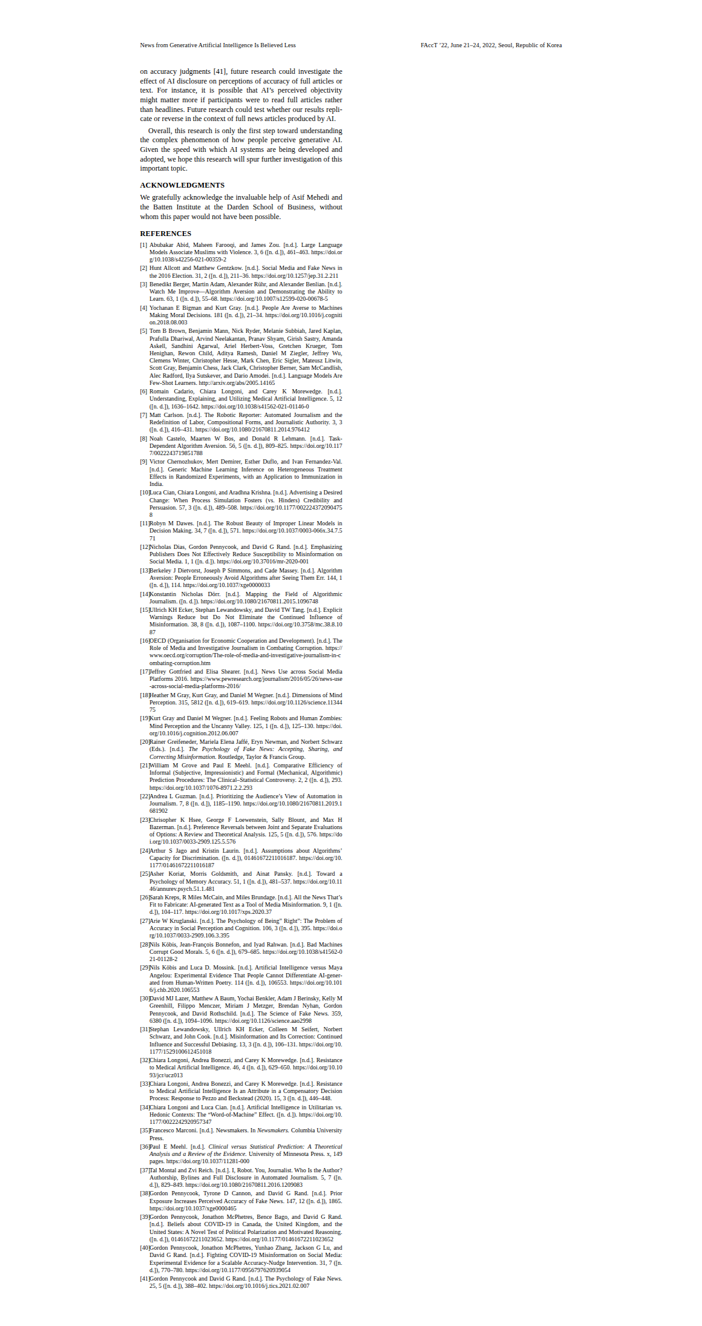News from Generative Artificial Intelligence Is Believed Less FAccT ’22, June 21–24, 2022, Seoul, Republic of Korea
on accuracy judgments [41], future research could investigate the effect of AI disclosure on perceptions of accuracy of full articles or text. For instance, it is possible that AI’s perceived objectivity might matter more if participants were to read full articles rather than headlines. Future research could test whether our results replicate or reverse in the context of full news articles produced by AI.
Overall, this research is only the first step toward understanding the complex phenomenon of how people perceive generative AI. Given the speed with which AI systems are being developed and adopted, we hope this research will spur further investigation of this important topic.
Acknowledgments
We gratefully acknowledge the invaluable help of Asif Mehedi and the Batten Institute at the Darden School of Business, without whom this paper would not have been possible.
References
[1] Abubakar Abid, Maheen Farooqi, and James Zou. [n.d.]. Large Language Models Associate Muslims with Violence. 3, 6 ([n. d.]), 461–463. https://doi.org/10.1038/s42256-021-00359-2
[2] Hunt Allcott and Matthew Gentzkow. [n.d.]. Social Media and Fake News in the 2016 Election. 31, 2 ([n. d.]), 211–36. https://doi.org/10.1257/jep.31.2.211
[3] Benedikt Berger, Martin Adam, Alexander Rühr, and Alexander Benlian. [n.d.]. Watch Me Improve—Algorithm Aversion and Demonstrating the Ability to Learn. 63, 1 ([n. d.]), 55–68. https://doi.org/10.1007/s12599-020-00678-5
[4] Yochanan E Bigman and Kurt Gray. [n.d.]. People Are Averse to Machines Making Moral Decisions. 181 ([n. d.]), 21–34. https://doi.org/10.1016/j.cognition.2018.08.003
[5] Tom B Brown, Benjamin Mann, Nick Ryder, Melanie Subbiah, Jared Kaplan, Prafulla Dhariwal, Arvind Neelakantan, Pranav Shyam, Girish Sastry, Amanda Askell, Sandhini Agarwal, Ariel Herbert-Voss, Gretchen Krueger, Tom Henighan, Rewon Child, Aditya Ramesh, Daniel M Ziegler, Jeffrey Wu, Clemens Winter, Christopher Hesse, Mark Chen, Eric Sigler, Mateusz Litwin, Scott Gray, Benjamin Chess, Jack Clark, Christopher Berner, Sam McCandlish, Alec Radford, Ilya Sutskever, and Dario Amodei. [n.d.]. Language Models Are Few-Shot Learners. http://arxiv.org/abs/2005.14165
[6] Romain Cadario, Chiara Longoni, and Carey K Morewedge. [n.d.]. Understanding, Explaining, and Utilizing Medical Artificial Intelligence. 5, 12 ([n. d.]), 1636–1642. https://doi.org/10.1038/s41562-021-01146-0
[7] Matt Carlson. [n.d.]. The Robotic Reporter: Automated Journalism and the Redefinition of Labor, Compositional Forms, and Journalistic Authority. 3, 3 ([n. d.]), 416–431. https://doi.org/10.1080/21670811.2014.976412
[8] Noah Castelo, Maarten W Bos, and Donald R Lehmann. [n.d.]. Task-Dependent Algorithm Aversion. 56, 5 ([n. d.]), 809–825. https://doi.org/10.1177/0022243719851788
[9] Victor Chernozhukov, Mert Demirer, Esther Duflo, and Ivan Fernandez-Val. [n.d.]. Generic Machine Learning Inference on Heterogeneous Treatment Effects in Randomized Experiments, with an Application to Immunization in India.
[10] Luca Cian, Chiara Longoni, and Aradhna Krishna. [n.d.]. Advertising a Desired Change: When Process Simulation Fosters (vs. Hinders) Credibility and Persuasion. 57, 3 ([n. d.]), 489–508. https://doi.org/10.1177/0022243720904758
[11] Robyn M Dawes. [n.d.]. The Robust Beauty of Improper Linear Models in Decision Making. 34, 7 ([n. d.]), 571. https://doi.org/10.1037/0003-066x.34.7.571
[12] Nicholas Dias, Gordon Pennycook, and David G Rand. [n.d.]. Emphasizing Publishers Does Not Effectively Reduce Susceptibility to Misinformation on Social Media. 1, 1 ([n. d.]). https://doi.org/10.37016/mr-2020-001
[13] Berkeley J Dietvorst, Joseph P Simmons, and Cade Massey. [n.d.]. Algorithm Aversion: People Erroneously Avoid Algorithms after Seeing Them Err. 144, 1 ([n. d.]), 114. https://doi.org/10.1037/xge0000033
[14] Konstantin Nicholas Dörr. [n.d.]. Mapping the Field of Algorithmic Journalism. ([n. d.]). https://doi.org/10.1080/21670811.2015.1096748
[15] Ullrich KH Ecker, Stephan Lewandowsky, and David TW Tang. [n.d.]. Explicit Warnings Reduce but Do Not Eliminate the Continued Influence of Misinformation. 38, 8 ([n. d.]), 1087–1100. https://doi.org/10.3758/mc.38.8.1087
[16] OECD (Organisation for Economic Cooperation and Development). [n.d.]. The Role of Media and Investigative Journalism in Combating Corruption. https://www.oecd.org/corruption/The-role-of-media-and-investigative-journalism-in-combating-corruption.htm
[17] Jeffrey Gottfried and Elisa Shearer. [n.d.]. News Use across Social Media Platforms 2016. https://www.pewresearch.org/journalism/2016/05/26/news-use-across-social-media-platforms-2016/
[18] Heather M Gray, Kurt Gray, and Daniel M Wegner. [n.d.]. Dimensions of Mind Perception. 315, 5812 ([n. d.]), 619–619. https://doi.org/10.1126/science.1134475
[19] Kurt Gray and Daniel M Wegner. [n.d.]. Feeling Robots and Human Zombies: Mind Perception and the Uncanny Valley. 125, 1 ([n. d.]), 125–130. https://doi.org/10.1016/j.cognition.2012.06.007
[20] Rainer Greifeneder, Mariela Elena Jaffé, Eryn Newman, and Norbert Schwarz (Eds.). [n.d.]. The Psychology of Fake News: Accepting, Sharing, and Correcting Misinformation. Routledge, Taylor & Francis Group.
[21] William M Grove and Paul E Meehl. [n.d.]. Comparative Efficiency of Informal (Subjective, Impressionistic) and Formal (Mechanical, Algorithmic) Prediction Procedures: The Clinical–Statistical Controversy. 2, 2 ([n. d.]), 293. https://doi.org/10.1037/1076-8971.2.2.293
[22] Andrea L Guzman. [n.d.]. Prioritizing the Audience’s View of Automation in Journalism. 7, 8 ([n. d.]), 1185–1190. https://doi.org/10.1080/21670811.2019.1681902
[23] Chrisopher K Hsee, George F Loewenstein, Sally Blount, and Max H Bazerman. [n.d.]. Preference Reversals between Joint and Separate Evaluations of Options: A Review and Theoretical Analysis. 125, 5 ([n. d.]), 576. https://doi.org/10.1037/0033-2909.125.5.576
[24] Arthur S Jago and Kristin Laurin. [n.d.]. Assumptions about Algorithms’ Capacity for Discrimination. ([n. d.]), 01461672211016187. https://doi.org/10.1177/01461672211016187
[25] Asher Koriat, Morris Goldsmith, and Ainat Pansky. [n.d.]. Toward a Psychology of Memory Accuracy. 51, 1 ([n. d.]), 481–537. https://doi.org/10.1146/annurev.psych.51.1.481
[26] Sarah Kreps, R Miles McCain, and Miles Brundage. [n.d.]. All the News That’s Fit to Fabricate: AI-generated Text as a Tool of Media Misinformation. 9, 1 ([n. d.]), 104–117. https://doi.org/10.1017/xps.2020.37
[27] Arie W Kruglanski. [n.d.]. The Psychology of Being” Right”: The Problem of Accuracy in Social Perception and Cognition. 106, 3 ([n. d.]), 395. https://doi.org/10.1037/0033-2909.106.3.395
[28] Nils Köbis, Jean-François Bonnefon, and Iyad Rahwan. [n.d.]. Bad Machines Corrupt Good Morals. 5, 6 ([n. d.]), 679–685. https://doi.org/10.1038/s41562-021-01128-2
[29] Nils Köbis and Luca D. Mossink. [n.d.]. Artificial Intelligence versus Maya Angelou: Experimental Evidence That People Cannot Differentiate AI-generated from Human-Written Poetry. 114 ([n. d.]), 106553. https://doi.org/10.1016/j.chb.2020.106553
[30] David MJ Lazer, Matthew A Baum, Yochai Benkler, Adam J Berinsky, Kelly M Greenhill, Filippo Menczer, Miriam J Metzger, Brendan Nyhan, Gordon Pennycook, and David Rothschild. [n.d.]. The Science of Fake News. 359, 6380 ([n. d.]), 1094–1096. https://doi.org/10.1126/science.aao2998
[31] Stephan Lewandowsky, Ullrich KH Ecker, Colleen M Seifert, Norbert Schwarz, and John Cook. [n.d.]. Misinformation and Its Correction: Continued Influence and Successful Debiasing. 13, 3 ([n. d.]), 106–131. https://doi.org/10.1177/1529100612451018
[32] Chiara Longoni, Andrea Bonezzi, and Carey K Morewedge. [n.d.]. Resistance to Medical Artificial Intelligence. 46, 4 ([n. d.]), 629–650. https://doi.org/10.1093/jcr/ucz013
[33] Chiara Longoni, Andrea Bonezzi, and Carey K Morewedge. [n.d.]. Resistance to Medical Artificial Intelligence Is an Attribute in a Compensatory Decision Process: Response to Pezzo and Beckstead (2020). 15, 3 ([n. d.]), 446–448.
[34] Chiara Longoni and Luca Cian. [n.d.]. Artificial Intelligence in Utilitarian vs. Hedonic Contexts: The “Word-of-Machine” Effect. ([n. d.]). https://doi.org/10.1177/0022242920957347
[35] Francesco Marconi. [n.d.]. Newsmakers. In Newsmakers. Columbia University Press.
[36] Paul E Meehl. [n.d.]. Clinical versus Statistical Prediction: A Theoretical Analysis and a Review of the Evidence. University of Minnesota Press. x, 149 pages. https://doi.org/10.1037/11281-000
[37] Tal Montal and Zvi Reich. [n.d.]. I, Robot. You, Journalist. Who Is the Author? Authorship, Bylines and Full Disclosure in Automated Journalism. 5, 7 ([n. d.]), 829–849. https://doi.org/10.1080/21670811.2016.1209083
[38] Gordon Pennycook, Tyrone D Cannon, and David G Rand. [n.d.]. Prior Exposure Increases Perceived Accuracy of Fake News. 147, 12 ([n. d.]), 1865. https://doi.org/10.1037/xge0000465
[39] Gordon Pennycook, Jonathon McPhetres, Bence Bago, and David G Rand. [n.d.]. Beliefs about COVID-19 in Canada, the United Kingdom, and the United States: A Novel Test of Political Polarization and Motivated Reasoning. ([n. d.]), 01461672211023652. https://doi.org/10.1177/01461672211023652
[40] Gordon Pennycook, Jonathon McPhetres, Yunhao Zhang, Jackson G Lu, and David G Rand. [n.d.]. Fighting COVID-19 Misinformation on Social Media: Experimental Evidence for a Scalable Accuracy-Nudge Intervention. 31, 7 ([n. d.]), 770–780. https://doi.org/10.1177/0956797620939054
[41] Gordon Pennycook and David G Rand. [n.d.]. The Psychology of Fake News. 25, 5 ([n. d.]), 388–402. https://doi.org/10.1016/j.tics.2021.02.007